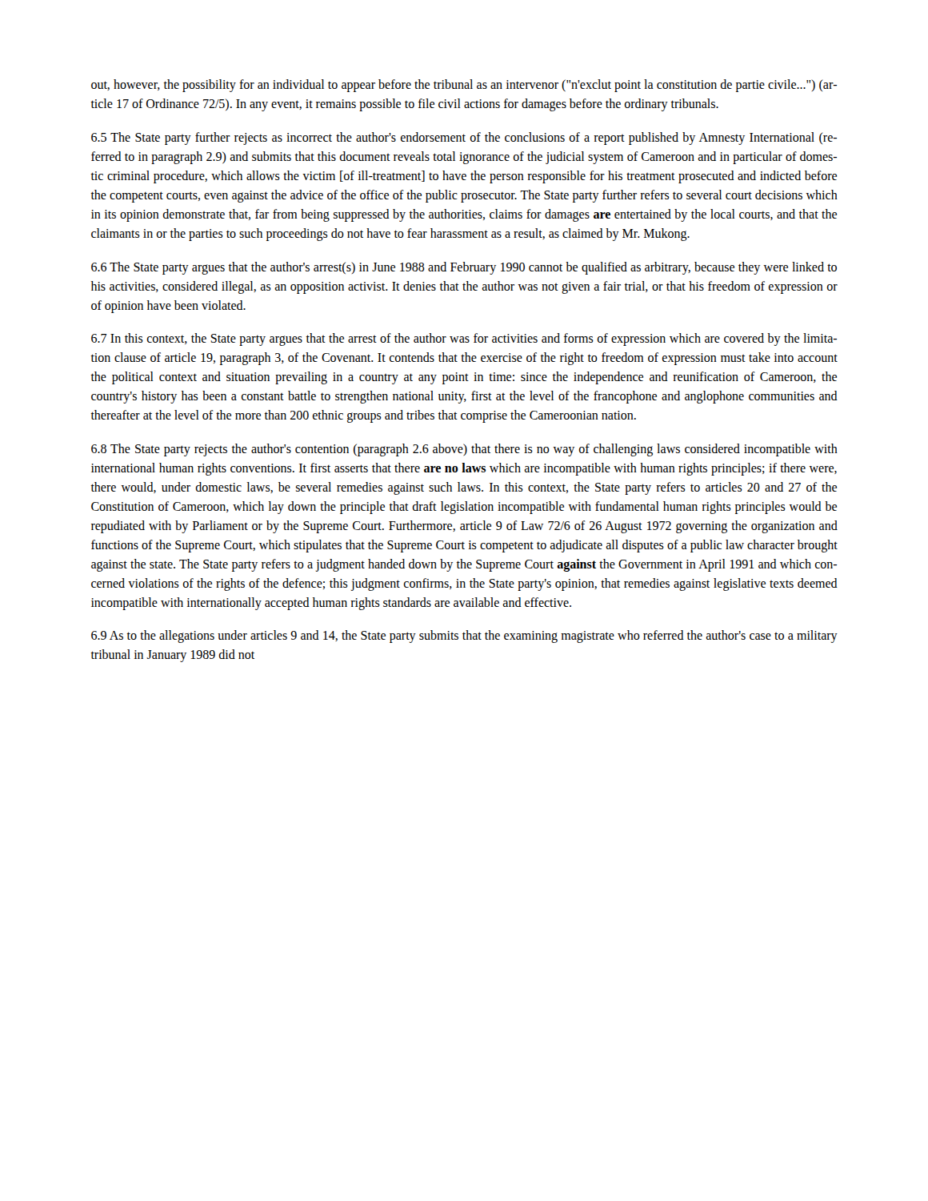out, however, the possibility for an individual to appear before the tribunal as an intervenor ("n'exclut point la constitution de partie civile...") (article 17 of Ordinance 72/5). In any event, it remains possible to file civil actions for damages before the ordinary tribunals.
6.5 The State party further rejects as incorrect the author's endorsement of the conclusions of a report published by Amnesty International (referred to in paragraph 2.9) and submits that this document reveals total ignorance of the judicial system of Cameroon and in particular of domestic criminal procedure, which allows the victim [of ill-treatment] to have the person responsible for his treatment prosecuted and indicted before the competent courts, even against the advice of the office of the public prosecutor. The State party further refers to several court decisions which in its opinion demonstrate that, far from being suppressed by the authorities, claims for damages are entertained by the local courts, and that the claimants in or the parties to such proceedings do not have to fear harassment as a result, as claimed by Mr. Mukong.
6.6 The State party argues that the author's arrest(s) in June 1988 and February 1990 cannot be qualified as arbitrary, because they were linked to his activities, considered illegal, as an opposition activist. It denies that the author was not given a fair trial, or that his freedom of expression or of opinion have been violated.
6.7 In this context, the State party argues that the arrest of the author was for activities and forms of expression which are covered by the limitation clause of article 19, paragraph 3, of the Covenant. It contends that the exercise of the right to freedom of expression must take into account the political context and situation prevailing in a country at any point in time: since the independence and reunification of Cameroon, the country's history has been a constant battle to strengthen national unity, first at the level of the francophone and anglophone communities and thereafter at the level of the more than 200 ethnic groups and tribes that comprise the Cameroonian nation.
6.8 The State party rejects the author's contention (paragraph 2.6 above) that there is no way of challenging laws considered incompatible with international human rights conventions. It first asserts that there are no laws which are incompatible with human rights principles; if there were, there would, under domestic laws, be several remedies against such laws. In this context, the State party refers to articles 20 and 27 of the Constitution of Cameroon, which lay down the principle that draft legislation incompatible with fundamental human rights principles would be repudiated with by Parliament or by the Supreme Court. Furthermore, article 9 of Law 72/6 of 26 August 1972 governing the organization and functions of the Supreme Court, which stipulates that the Supreme Court is competent to adjudicate all disputes of a public law character brought against the state. The State party refers to a judgment handed down by the Supreme Court against the Government in April 1991 and which concerned violations of the rights of the defence; this judgment confirms, in the State party's opinion, that remedies against legislative texts deemed incompatible with internationally accepted human rights standards are available and effective.
6.9 As to the allegations under articles 9 and 14, the State party submits that the examining magistrate who referred the author's case to a military tribunal in January 1989 did not